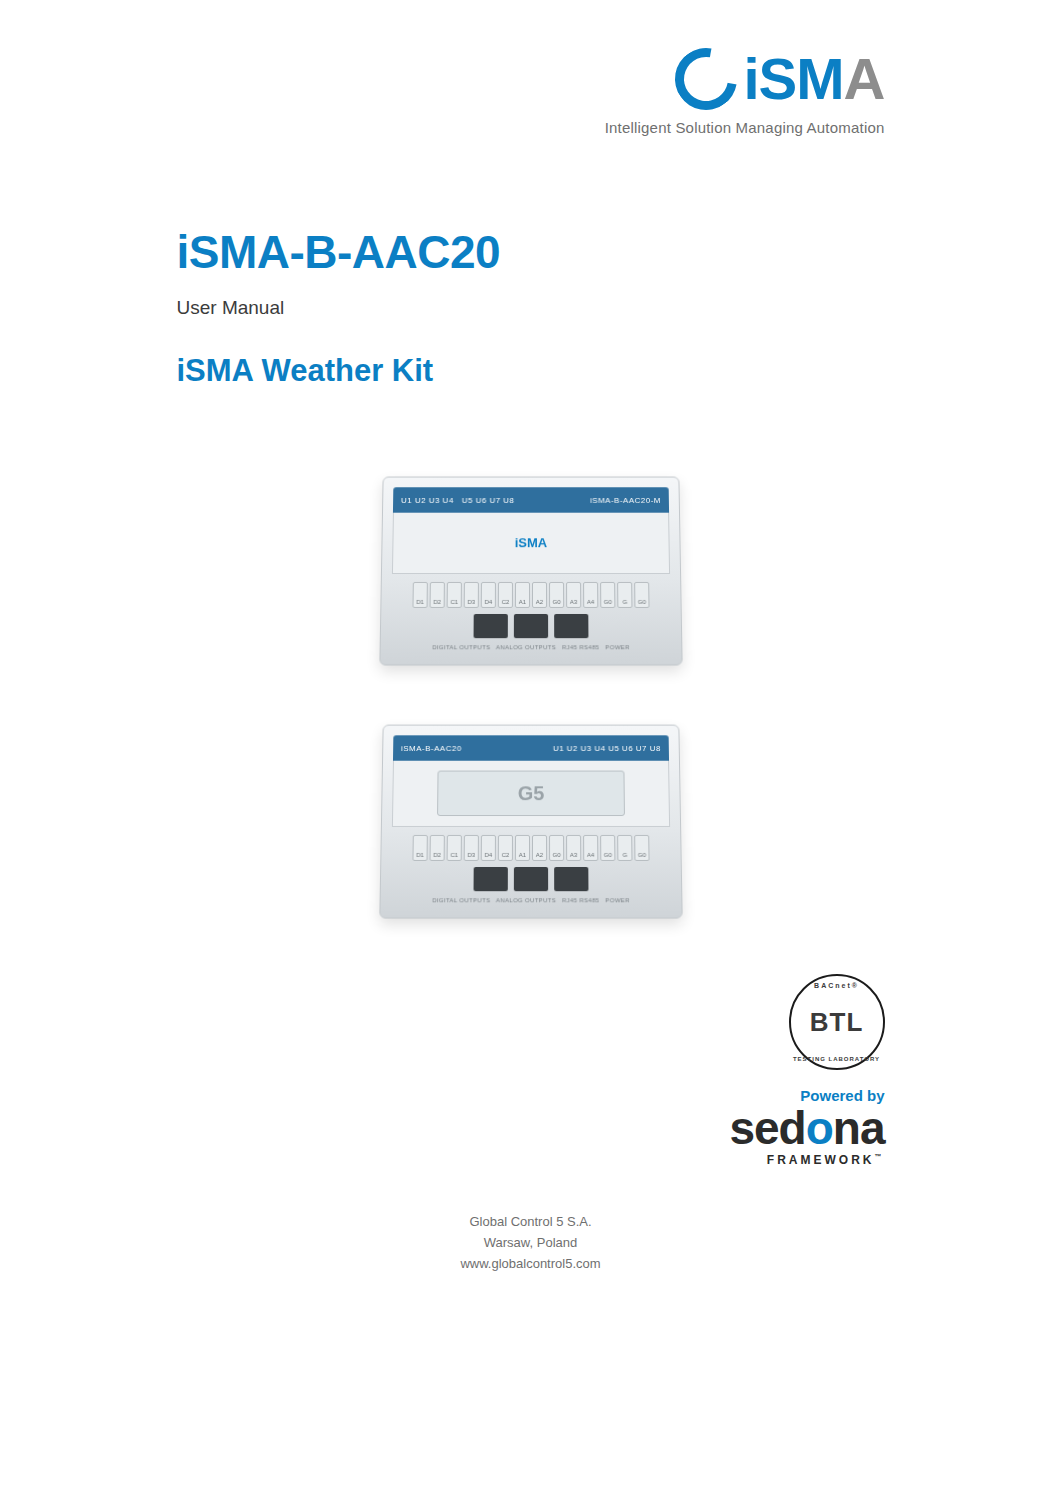iSM A
Intelligent Solution Managing Automation
iSMA-B-AAC20
User Manual
iSMA Weather Kit
U1 U2 U3 U4 U5 U6 U7 U8 iSMA-B-AAC20-M
iSMA
D1 D2 C1 D3 D4 C2 A1 A2 G0 A3 A4 G0 GG0
DIGITAL OUTPUTS ANALOG OUTPUTS RJ45 RS485 POWER
iSMA-B-AAC20 U1 U2 U3 U4 U5 U6 U7 U8
G5
D1 D2 C1 D3 D4 C2 A1 A2 G0 A3 A4 G0 GG0
DIGITAL OUTPUTS ANALOG OUTPUTS RJ45 RS485 POWER
BTL
Powered by
sedona
FRAMEWORK™
Global Control 5 S.A.
Warsaw, Poland
www.globalcontrol5.com